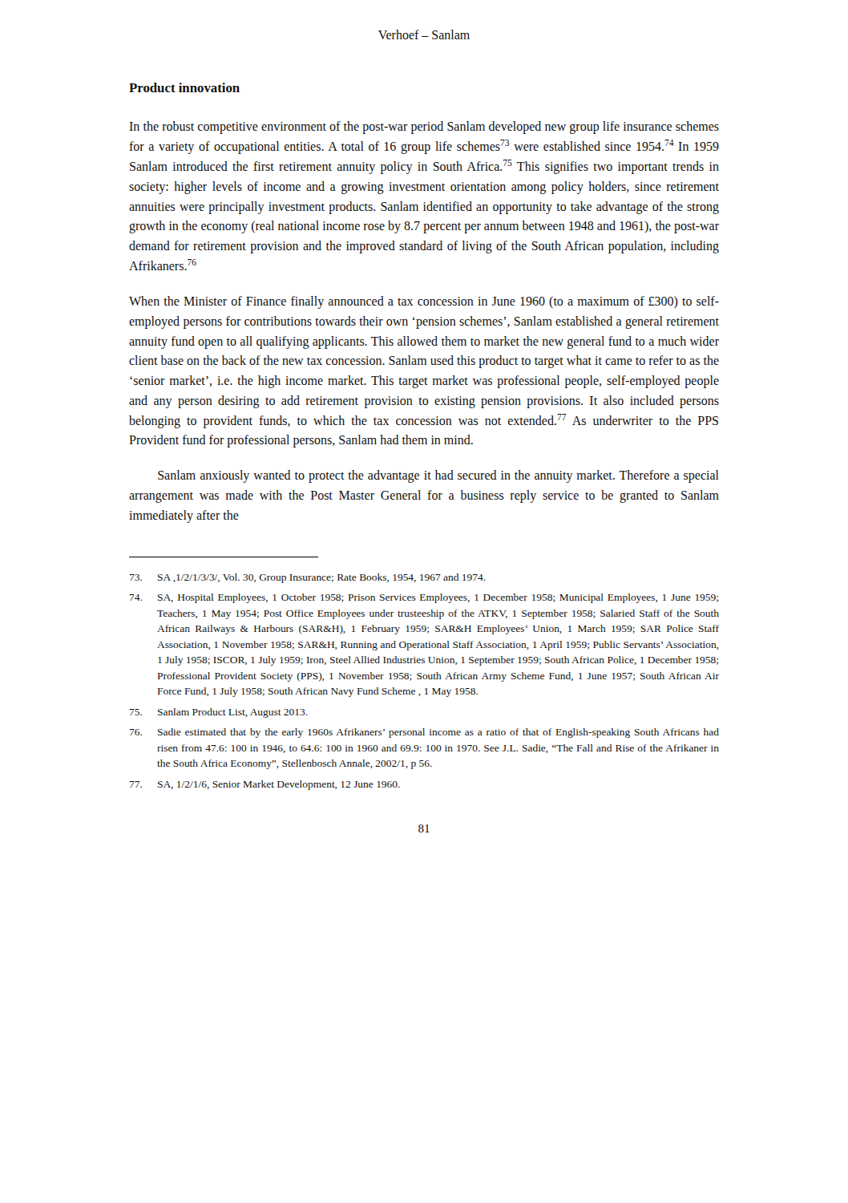Verhoef – Sanlam
Product innovation
In the robust competitive environment of the post-war period Sanlam developed new group life insurance schemes for a variety of occupational entities. A total of 16 group life schemes73 were established since 1954.74 In 1959 Sanlam introduced the first retirement annuity policy in South Africa.75 This signifies two important trends in society: higher levels of income and a growing investment orientation among policy holders, since retirement annuities were principally investment products. Sanlam identified an opportunity to take advantage of the strong growth in the economy (real national income rose by 8.7 percent per annum between 1948 and 1961), the post-war demand for retirement provision and the improved standard of living of the South African population, including Afrikaners.76
When the Minister of Finance finally announced a tax concession in June 1960 (to a maximum of £300) to self-employed persons for contributions towards their own ‘pension schemes’, Sanlam established a general retirement annuity fund open to all qualifying applicants. This allowed them to market the new general fund to a much wider client base on the back of the new tax concession. Sanlam used this product to target what it came to refer to as the ‘senior market’, i.e. the high income market. This target market was professional people, self-employed people and any person desiring to add retirement provision to existing pension provisions. It also included persons belonging to provident funds, to which the tax concession was not extended.77 As underwriter to the PPS Provident fund for professional persons, Sanlam had them in mind.
Sanlam anxiously wanted to protect the advantage it had secured in the annuity market. Therefore a special arrangement was made with the Post Master General for a business reply service to be granted to Sanlam immediately after the
73. SA ,1/2/1/3/3/, Vol. 30, Group Insurance; Rate Books, 1954, 1967 and 1974.
74. SA, Hospital Employees, 1 October 1958; Prison Services Employees, 1 December 1958; Municipal Employees, 1 June 1959; Teachers, 1 May 1954; Post Office Employees under trusteeship of the ATKV, 1 September 1958; Salaried Staff of the South African Railways & Harbours (SAR&H), 1 February 1959; SAR&H Employees’ Union, 1 March 1959; SAR Police Staff Association, 1 November 1958; SAR&H, Running and Operational Staff Association, 1 April 1959; Public Servants’ Association, 1 July 1958; ISCOR, 1 July 1959; Iron, Steel Allied Industries Union, 1 September 1959; South African Police, 1 December 1958; Professional Provident Society (PPS), 1 November 1958; South African Army Scheme Fund, 1 June 1957; South African Air Force Fund, 1 July 1958; South African Navy Fund Scheme , 1 May 1958.
75. Sanlam Product List, August 2013.
76. Sadie estimated that by the early 1960s Afrikaners’ personal income as a ratio of that of English-speaking South Africans had risen from 47.6: 100 in 1946, to 64.6: 100 in 1960 and 69.9: 100 in 1970. See J.L. Sadie, “The Fall and Rise of the Afrikaner in the South Africa Economy”, Stellenbosch Annale, 2002/1, p 56.
77. SA, 1/2/1/6, Senior Market Development, 12 June 1960.
81